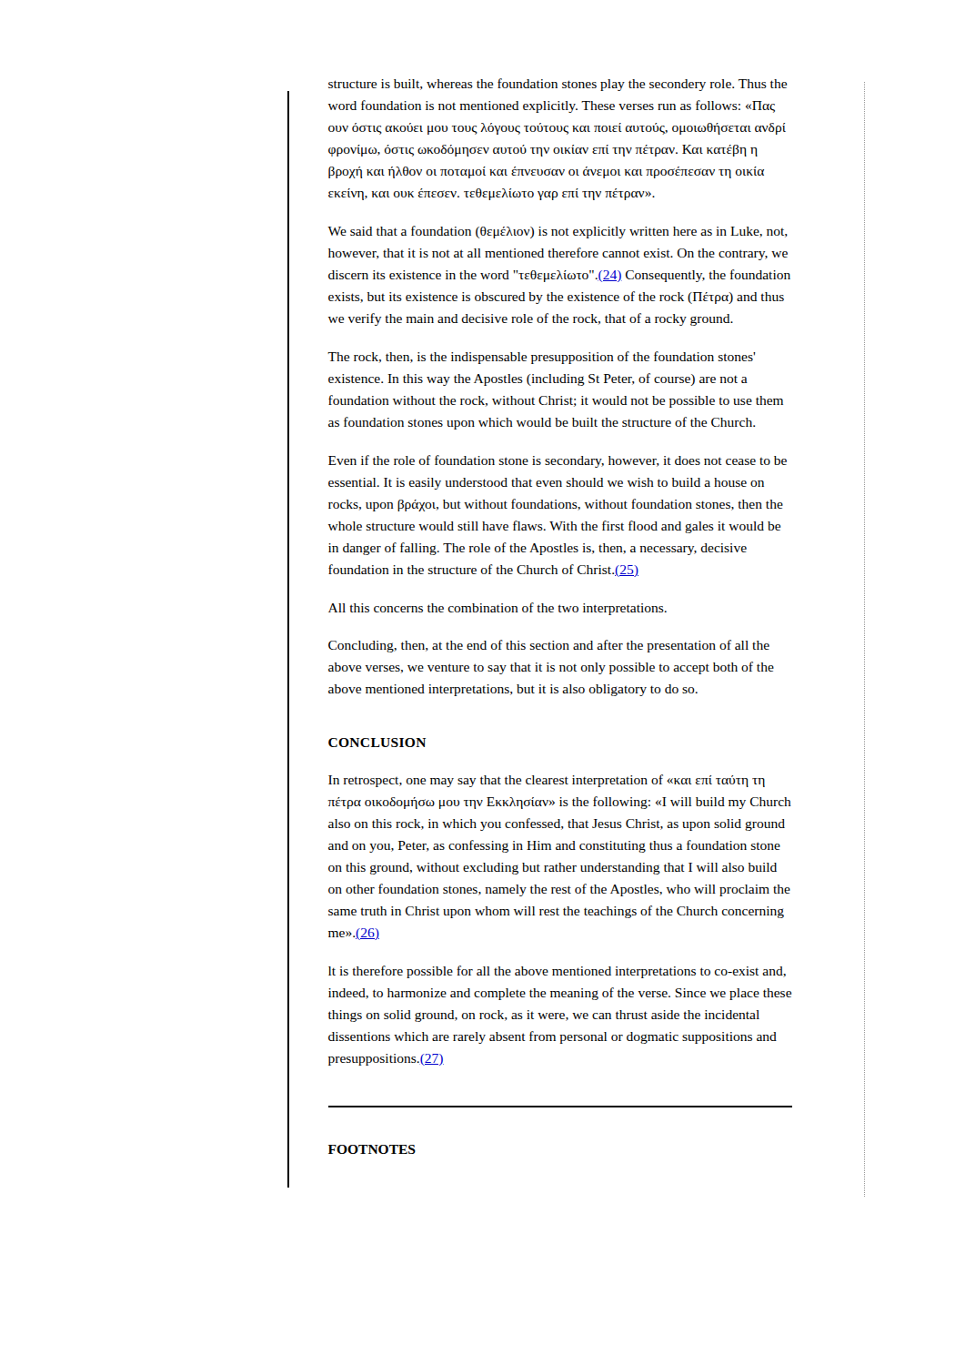structure is built, whereas the foundation stones play the secondery role. Thus the word foundation is not mentioned explicitly. These verses run as follows: «Πας ουν όστις ακούει μου τους λόγους τούτους και ποιεί αυτούς, ομοιωθήσεται ανδρί φρονίμω, όστις ωκοδόμησεν αυτού την οικίαν επί την πέτραν. Και κατέβη η βροχή και ήλθον οι ποταμοί και έπνευσαν οι άνεμοι και προσέπεσαν τη οικία εκείνη, και ουκ έπεσεν. τεθεμελίωτο γαρ επί την πέτραν».
We said that a foundation (θεμέλιον) is not explicitly written here as in Luke, not, however, that it is not at all mentioned therefore cannot exist. On the contrary, we discern its existence in the word "τεθεμελίωτο".(24) Consequently, the foundation exists, but its existence is obscured by the existence of the rock (Πέτρα) and thus we verify the main and decisive role of the rock, that of a rocky ground.
The rock, then, is the indispensable presupposition of the foundation stones' existence. In this way the Apostles (including St Peter, of course) are not a foundation without the rock, without Christ; it would not be possible to use them as foundation stones upon which would be built the structure of the Church.
Even if the role of foundation stone is secondary, however, it does not cease to be essential. It is easily understood that even should we wish to build a house on rocks, upon βράχοι, but without foundations, without foundation stones, then the whole structure would still have flaws. With the first flood and gales it would be in danger of falling. The role of the Apostles is, then, a necessary, decisive foundation in the structure of the Church of Christ.(25)
All this concerns the combination of the two interpretations.
Concluding, then, at the end of this section and after the presentation of all the above verses, we venture to say that it is not only possible to accept both of the above mentioned interpretations, but it is also obligatory to do so.
CONCLUSION
In retrospect, one may say that the clearest interpretation of «και επί ταύτη τη πέτρα οικοδομήσω μου την Εκκλησίαν» is the following: «I will build my Church also on this rock, in which you confessed, that Jesus Christ, as upon solid ground and on you, Peter, as confessing in Him and constituting thus a foundation stone on this ground, without excluding but rather understanding that I will also build on other foundation stones, namely the rest of the Apostles, who will proclaim the same truth in Christ upon whom will rest the teachings of the Church concerning me».(26)
lt is therefore possible for all the above mentioned interpretations to co-exist and, indeed, to harmonize and complete the meaning of the verse. Since we place these things on solid ground, on rock, as it were, we can thrust aside the incidental dissentions which are rarely absent from personal or dogmatic suppositions and presuppositions.(27)
FOOTNOTES